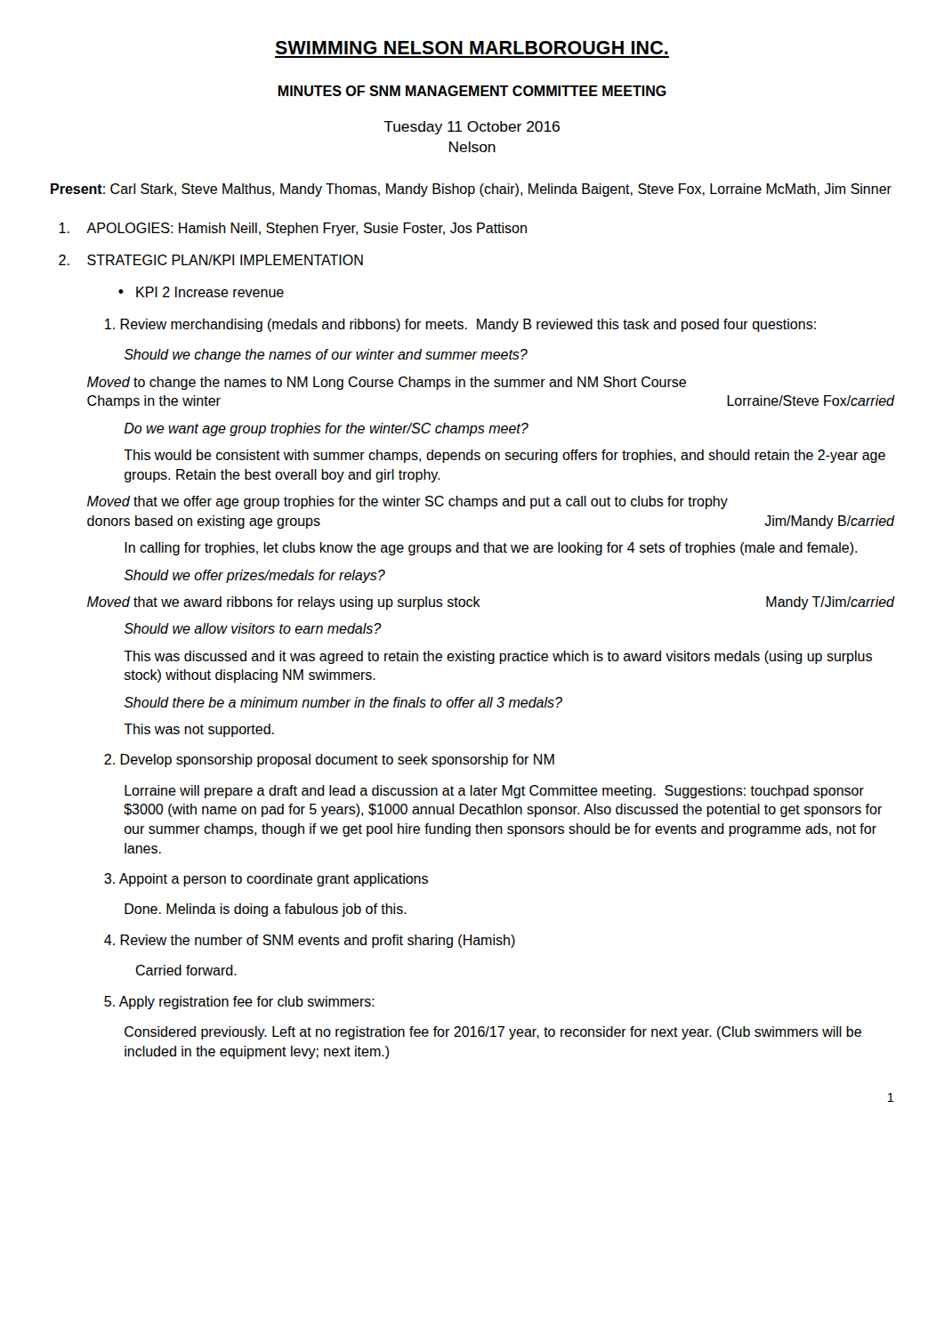SWIMMING NELSON MARLBOROUGH INC.
MINUTES OF SNM MANAGEMENT COMMITTEE MEETING
Tuesday 11 October 2016Nelson
Present: Carl Stark, Steve Malthus, Mandy Thomas, Mandy Bishop (chair), Melinda Baigent, Steve Fox, Lorraine McMath, Jim Sinner
APOLOGIES: Hamish Neill, Stephen Fryer, Susie Foster, Jos Pattison
STRATEGIC PLAN/KPI IMPLEMENTATION
KPI 2 Increase revenue
1. Review merchandising (medals and ribbons) for meets. Mandy B reviewed this task and posed four questions:
Should we change the names of our winter and summer meets?
Moved to change the names to NM Long Course Champs in the summer and NM Short Course Champs in the winter Lorraine/Steve Fox/carried
Do we want age group trophies for the winter/SC champs meet?
This would be consistent with summer champs, depends on securing offers for trophies, and should retain the 2-year age groups. Retain the best overall boy and girl trophy.
Moved that we offer age group trophies for the winter SC champs and put a call out to clubs for trophy donors based on existing age groups Jim/Mandy B/carried
In calling for trophies, let clubs know the age groups and that we are looking for 4 sets of trophies (male and female).
Should we offer prizes/medals for relays?
Moved that we award ribbons for relays using up surplus stock Mandy T/Jim/carried
Should we allow visitors to earn medals?
This was discussed and it was agreed to retain the existing practice which is to award visitors medals (using up surplus stock) without displacing NM swimmers.
Should there be a minimum number in the finals to offer all 3 medals?
This was not supported.
2. Develop sponsorship proposal document to seek sponsorship for NM
Lorraine will prepare a draft and lead a discussion at a later Mgt Committee meeting. Suggestions: touchpad sponsor $3000 (with name on pad for 5 years), $1000 annual Decathlon sponsor. Also discussed the potential to get sponsors for our summer champs, though if we get pool hire funding then sponsors should be for events and programme ads, not for lanes.
3. Appoint a person to coordinate grant applications
Done. Melinda is doing a fabulous job of this.
4. Review the number of SNM events and profit sharing (Hamish)
Carried forward.
5. Apply registration fee for club swimmers:
Considered previously. Left at no registration fee for 2016/17 year, to reconsider for next year. (Club swimmers will be included in the equipment levy; next item.)
1